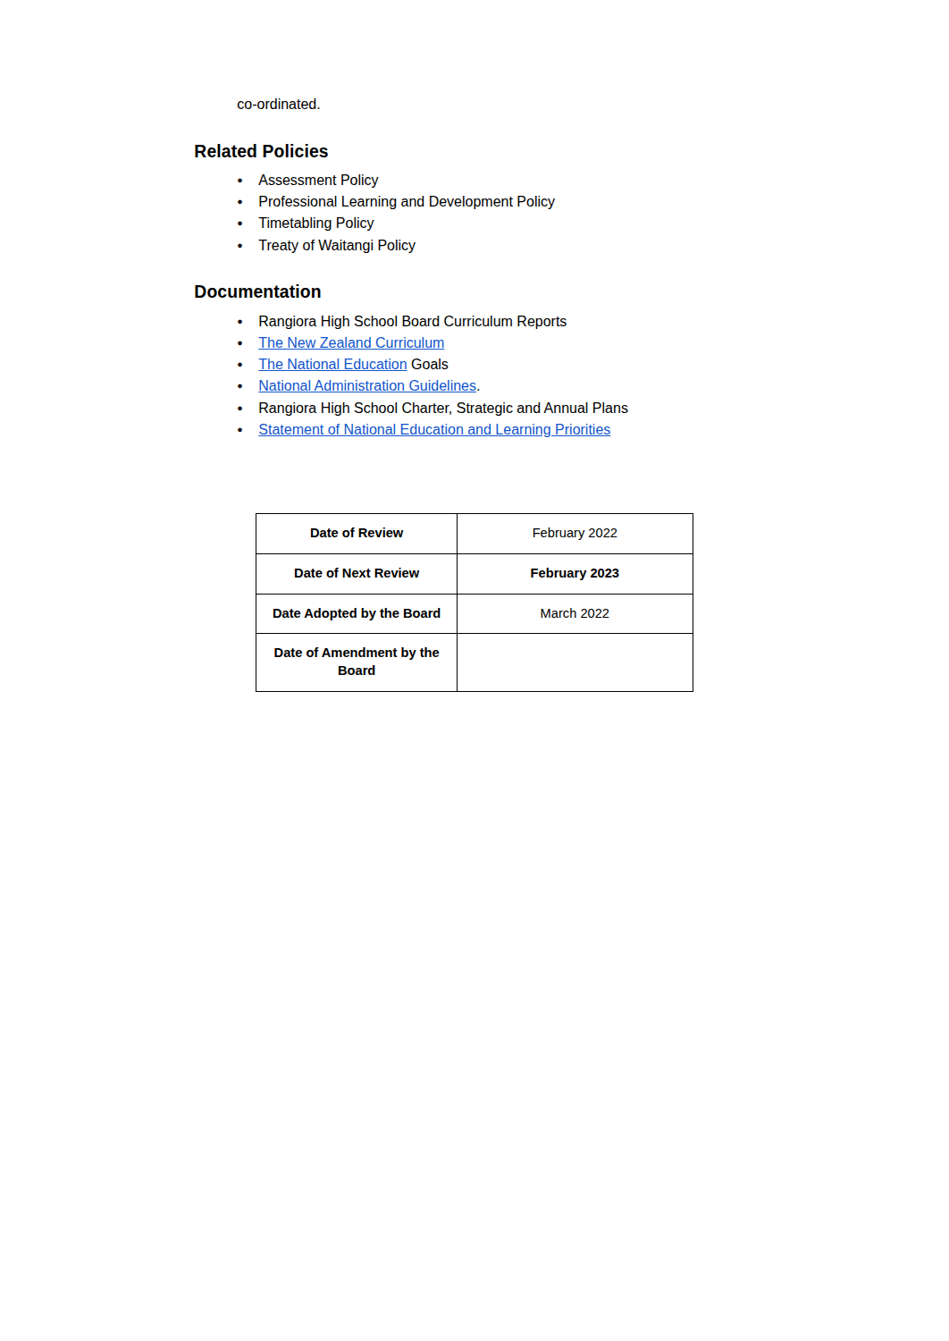co-ordinated.
Related Policies
Assessment Policy
Professional Learning and Development Policy
Timetabling Policy
Treaty of Waitangi Policy
Documentation
Rangiora High School Board Curriculum Reports
The New Zealand Curriculum
The National Education Goals
National Administration Guidelines.
Rangiora High School Charter, Strategic and Annual Plans
Statement of National Education and Learning Priorities
| Date of Review | February 2022 |
| Date of Next Review | February 2023 |
| Date Adopted by the Board | March 2022 |
| Date of Amendment by the Board | |